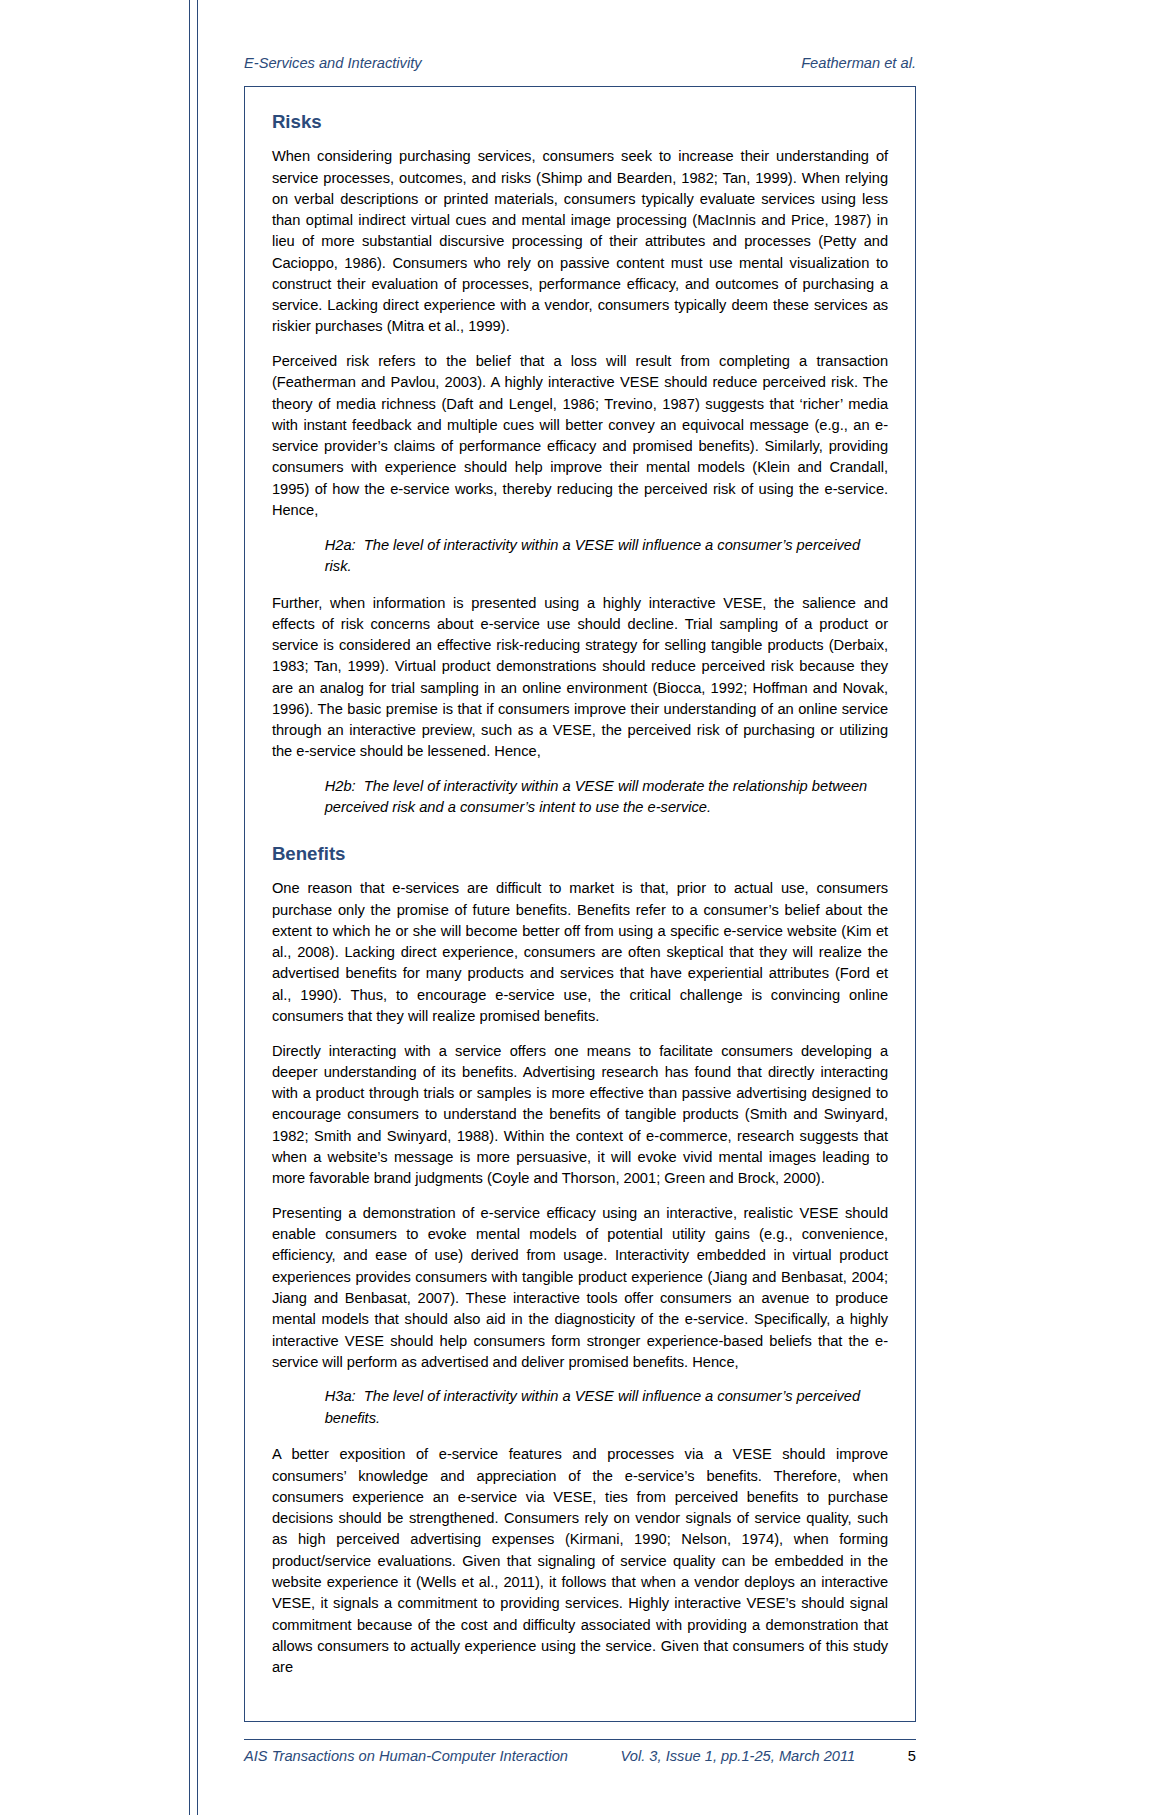E-Services and Interactivity Featherman et al.
Risks
When considering purchasing services, consumers seek to increase their understanding of service processes, outcomes, and risks (Shimp and Bearden, 1982; Tan, 1999). When relying on verbal descriptions or printed materials, consumers typically evaluate services using less than optimal indirect virtual cues and mental image processing (MacInnis and Price, 1987) in lieu of more substantial discursive processing of their attributes and processes (Petty and Cacioppo, 1986). Consumers who rely on passive content must use mental visualization to construct their evaluation of processes, performance efficacy, and outcomes of purchasing a service. Lacking direct experience with a vendor, consumers typically deem these services as riskier purchases (Mitra et al., 1999).
Perceived risk refers to the belief that a loss will result from completing a transaction (Featherman and Pavlou, 2003). A highly interactive VESE should reduce perceived risk. The theory of media richness (Daft and Lengel, 1986; Trevino, 1987) suggests that ‘richer’ media with instant feedback and multiple cues will better convey an equivocal message (e.g., an e-service provider’s claims of performance efficacy and promised benefits). Similarly, providing consumers with experience should help improve their mental models (Klein and Crandall, 1995) of how the e-service works, thereby reducing the perceived risk of using the e-service. Hence,
H2a: The level of interactivity within a VESE will influence a consumer’s perceived risk.
Further, when information is presented using a highly interactive VESE, the salience and effects of risk concerns about e-service use should decline. Trial sampling of a product or service is considered an effective risk-reducing strategy for selling tangible products (Derbaix, 1983; Tan, 1999). Virtual product demonstrations should reduce perceived risk because they are an analog for trial sampling in an online environment (Biocca, 1992; Hoffman and Novak, 1996). The basic premise is that if consumers improve their understanding of an online service through an interactive preview, such as a VESE, the perceived risk of purchasing or utilizing the e-service should be lessened. Hence,
H2b: The level of interactivity within a VESE will moderate the relationship between perceived risk and a consumer’s intent to use the e-service.
Benefits
One reason that e-services are difficult to market is that, prior to actual use, consumers purchase only the promise of future benefits. Benefits refer to a consumer’s belief about the extent to which he or she will become better off from using a specific e-service website (Kim et al., 2008). Lacking direct experience, consumers are often skeptical that they will realize the advertised benefits for many products and services that have experiential attributes (Ford et al., 1990). Thus, to encourage e-service use, the critical challenge is convincing online consumers that they will realize promised benefits.
Directly interacting with a service offers one means to facilitate consumers developing a deeper understanding of its benefits. Advertising research has found that directly interacting with a product through trials or samples is more effective than passive advertising designed to encourage consumers to understand the benefits of tangible products (Smith and Swinyard, 1982; Smith and Swinyard, 1988). Within the context of e-commerce, research suggests that when a website’s message is more persuasive, it will evoke vivid mental images leading to more favorable brand judgments (Coyle and Thorson, 2001; Green and Brock, 2000).
Presenting a demonstration of e-service efficacy using an interactive, realistic VESE should enable consumers to evoke mental models of potential utility gains (e.g., convenience, efficiency, and ease of use) derived from usage. Interactivity embedded in virtual product experiences provides consumers with tangible product experience (Jiang and Benbasat, 2004; Jiang and Benbasat, 2007). These interactive tools offer consumers an avenue to produce mental models that should also aid in the diagnosticity of the e-service. Specifically, a highly interactive VESE should help consumers form stronger experience-based beliefs that the e-service will perform as advertised and deliver promised benefits. Hence,
H3a: The level of interactivity within a VESE will influence a consumer’s perceived benefits.
A better exposition of e-service features and processes via a VESE should improve consumers’ knowledge and appreciation of the e-service’s benefits. Therefore, when consumers experience an e-service via VESE, ties from perceived benefits to purchase decisions should be strengthened. Consumers rely on vendor signals of service quality, such as high perceived advertising expenses (Kirmani, 1990; Nelson, 1974), when forming product/service evaluations. Given that signaling of service quality can be embedded in the website experience it (Wells et al., 2011), it follows that when a vendor deploys an interactive VESE, it signals a commitment to providing services. Highly interactive VESE’s should signal commitment because of the cost and difficulty associated with providing a demonstration that allows consumers to actually experience using the service. Given that consumers of this study are
AIS Transactions on Human-Computer Interaction Vol. 3, Issue 1, pp.1-25, March 2011 5